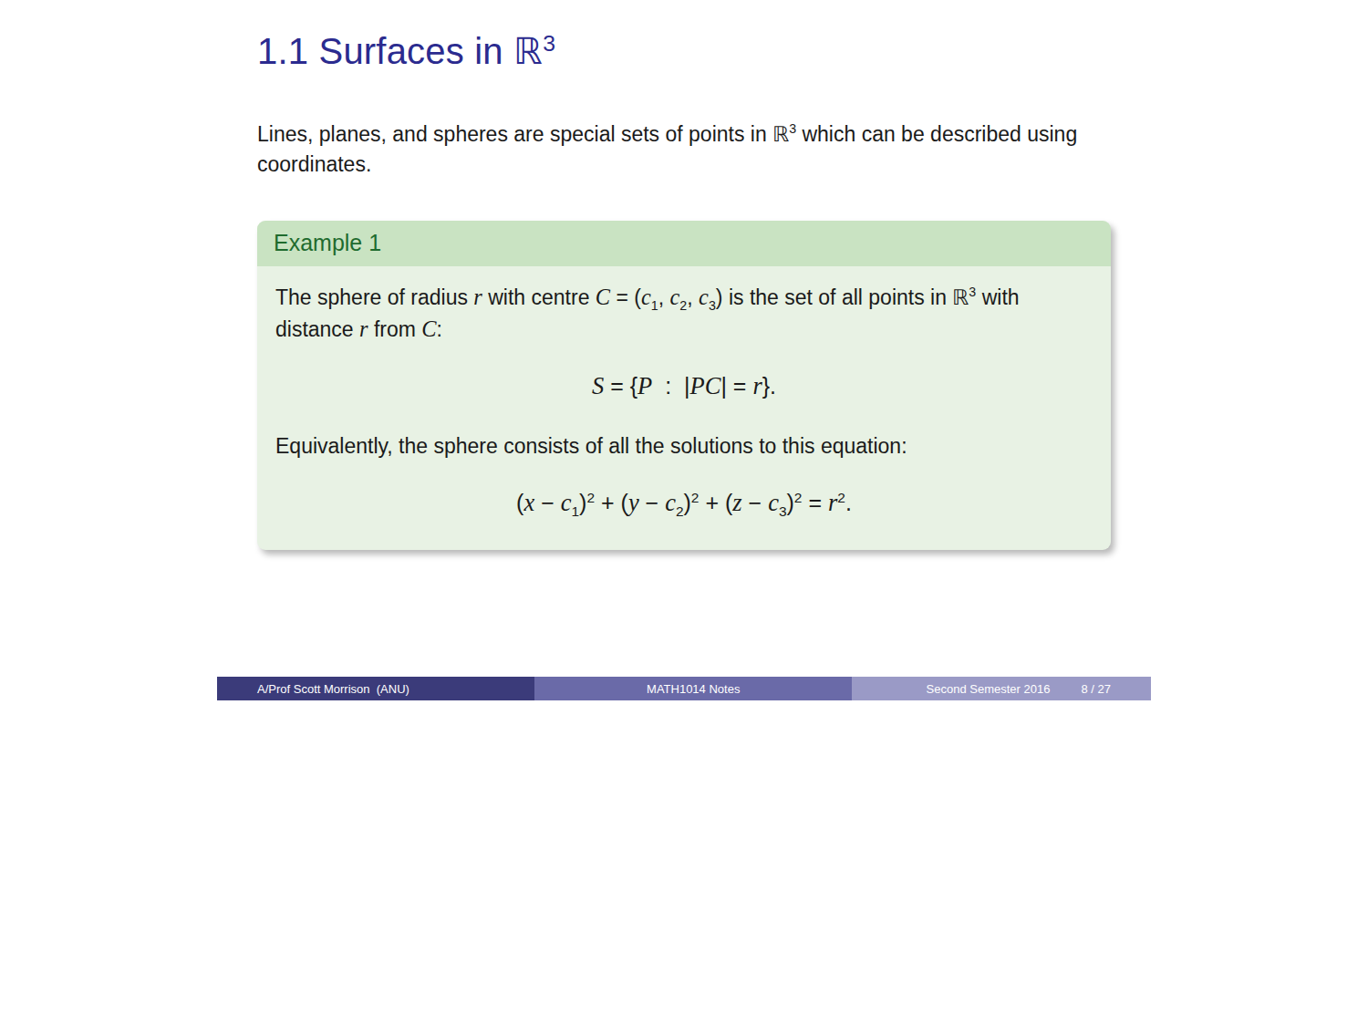1.1 Surfaces in ℝ3
Lines, planes, and spheres are special sets of points in ℝ3 which can be described using coordinates.
Example 1
The sphere of radius r with centre C = (c1, c2, c3) is the set of all points in ℝ3 with distance r from C:
S = {P : |PC| = r}.
Equivalently, the sphere consists of all the solutions to this equation:
(x − c1)2 + (y − c2)2 + (z − c3)2 = r2.
A/Prof Scott Morrison (ANU)
MATH1014 Notes
Second Semester 20168 / 27